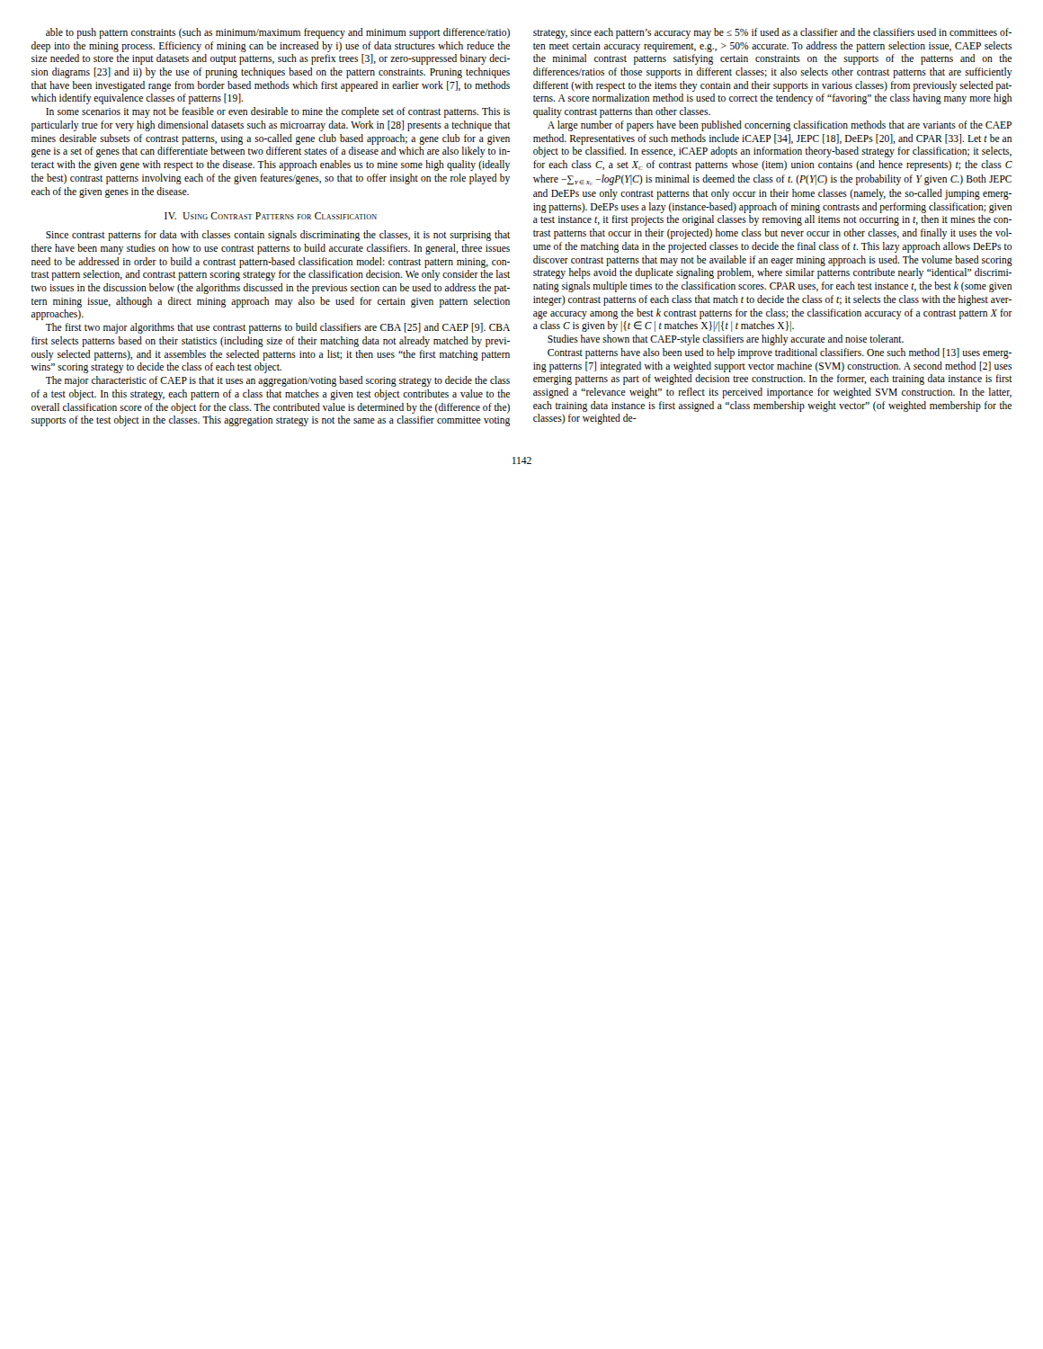able to push pattern constraints (such as minimum/maximum frequency and minimum support difference/ratio) deep into the mining process. Efficiency of mining can be increased by i) use of data structures which reduce the size needed to store the input datasets and output patterns, such as prefix trees [3], or zero-suppressed binary decision diagrams [23] and ii) by the use of pruning techniques based on the pattern constraints. Pruning techniques that have been investigated range from border based methods which first appeared in earlier work [7], to methods which identify equivalence classes of patterns [19].
In some scenarios it may not be feasible or even desirable to mine the complete set of contrast patterns. This is particularly true for very high dimensional datasets such as microarray data. Work in [28] presents a technique that mines desirable subsets of contrast patterns, using a so-called gene club based approach; a gene club for a given gene is a set of genes that can differentiate between two different states of a disease and which are also likely to interact with the given gene with respect to the disease. This approach enables us to mine some high quality (ideally the best) contrast patterns involving each of the given features/genes, so that to offer insight on the role played by each of the given genes in the disease.
IV. Using Contrast Patterns for Classification
Since contrast patterns for data with classes contain signals discriminating the classes, it is not surprising that there have been many studies on how to use contrast patterns to build accurate classifiers. In general, three issues need to be addressed in order to build a contrast pattern-based classification model: contrast pattern mining, contrast pattern selection, and contrast pattern scoring strategy for the classification decision. We only consider the last two issues in the discussion below (the algorithms discussed in the previous section can be used to address the pattern mining issue, although a direct mining approach may also be used for certain given pattern selection approaches).
The first two major algorithms that use contrast patterns to build classifiers are CBA [25] and CAEP [9]. CBA first selects patterns based on their statistics (including size of their matching data not already matched by previously selected patterns), and it assembles the selected patterns into a list; it then uses “the first matching pattern wins” scoring strategy to decide the class of each test object.
The major characteristic of CAEP is that it uses an aggregation/voting based scoring strategy to decide the class of a test object. In this strategy, each pattern of a class that matches a given test object contributes a value to the overall classification score of the object for the class. The contributed value is determined by the (difference of the) supports of the test object in the classes. This aggregation strategy is not the same as a classifier committee voting strategy, since each pattern’s accuracy may be ≤ 5% if used as a classifier and the classifiers used in committees often meet certain accuracy requirement, e.g., > 50% accurate. To address the pattern selection issue, CAEP selects the minimal contrast patterns satisfying certain constraints on the supports of the patterns and on the differences/ratios of those supports in different classes; it also selects other contrast patterns that are sufficiently different (with respect to the items they contain and their supports in various classes) from previously selected patterns. A score normalization method is used to correct the tendency of “favoring” the class having many more high quality contrast patterns than other classes.
A large number of papers have been published concerning classification methods that are variants of the CAEP method. Representatives of such methods include iCAEP [34], JEPC [18], DeEPs [20], and CPAR [33]. Let t be an object to be classified. In essence, iCAEP adopts an information theory-based strategy for classification; it selects, for each class C, a set XC of contrast patterns whose (item) union contains (and hence represents) t; the class C where −∑Y ∈ XC −log P(Y|C) is minimal is deemed the class of t. (P(Y|C) is the probability of Y given C.) Both JEPC and DeEPs use only contrast patterns that only occur in their home classes (namely, the so-called jumping emerging patterns). DeEPs uses a lazy (instance-based) approach of mining contrasts and performing classification; given a test instance t, it first projects the original classes by removing all items not occurring in t, then it mines the contrast patterns that occur in their (projected) home class but never occur in other classes, and finally it uses the volume of the matching data in the projected classes to decide the final class of t. This lazy approach allows DeEPs to discover contrast patterns that may not be available if an eager mining approach is used. The volume based scoring strategy helps avoid the duplicate signaling problem, where similar patterns contribute nearly “identical” discriminating signals multiple times to the classification scores. CPAR uses, for each test instance t, the best k (some given integer) contrast patterns of each class that match t to decide the class of t; it selects the class with the highest average accuracy among the best k contrast patterns for the class; the classification accuracy of a contrast pattern X for a class C is given by |{t ∈ C | t matches X}|/|{t | t matches X}|.
Studies have shown that CAEP-style classifiers are highly accurate and noise tolerant.
Contrast patterns have also been used to help improve traditional classifiers. One such method [13] uses emerging patterns [7] integrated with a weighted support vector machine (SVM) construction. A second method [2] uses emerging patterns as part of weighted decision tree construction. In the former, each training data instance is first assigned a “relevance weight” to reflect its perceived importance for weighted SVM construction. In the latter, each training data instance is first assigned a “class membership weight vector” (of weighted membership for the classes) for weighted de-
1142